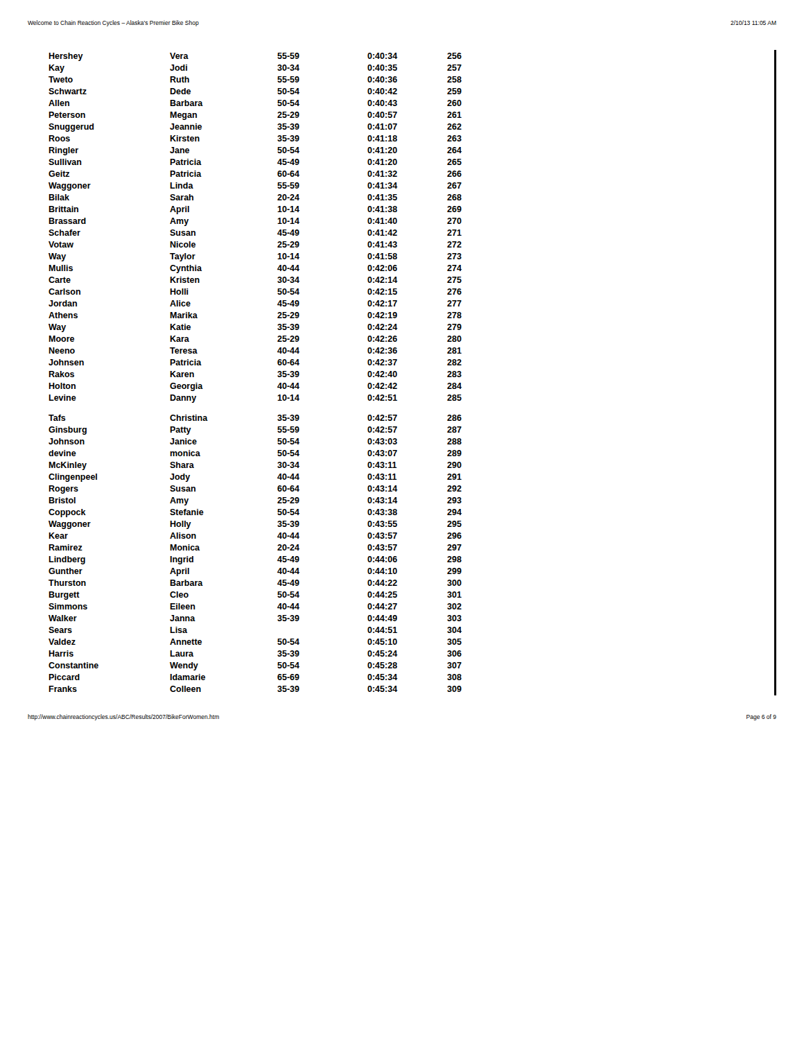Welcome to Chain Reaction Cycles – Alaska's Premier Bike Shop 2/10/13 11:05 AM
| Hershey | Vera | 55-59 | 0:40:34 | 256 |
| Kay | Jodi | 30-34 | 0:40:35 | 257 |
| Tweto | Ruth | 55-59 | 0:40:36 | 258 |
| Schwartz | Dede | 50-54 | 0:40:42 | 259 |
| Allen | Barbara | 50-54 | 0:40:43 | 260 |
| Peterson | Megan | 25-29 | 0:40:57 | 261 |
| Snuggerud | Jeannie | 35-39 | 0:41:07 | 262 |
| Roos | Kirsten | 35-39 | 0:41:18 | 263 |
| Ringler | Jane | 50-54 | 0:41:20 | 264 |
| Sullivan | Patricia | 45-49 | 0:41:20 | 265 |
| Geitz | Patricia | 60-64 | 0:41:32 | 266 |
| Waggoner | Linda | 55-59 | 0:41:34 | 267 |
| Bilak | Sarah | 20-24 | 0:41:35 | 268 |
| Brittain | April | 10-14 | 0:41:38 | 269 |
| Brassard | Amy | 10-14 | 0:41:40 | 270 |
| Schafer | Susan | 45-49 | 0:41:42 | 271 |
| Votaw | Nicole | 25-29 | 0:41:43 | 272 |
| Way | Taylor | 10-14 | 0:41:58 | 273 |
| Mullis | Cynthia | 40-44 | 0:42:06 | 274 |
| Carte | Kristen | 30-34 | 0:42:14 | 275 |
| Carlson | Holli | 50-54 | 0:42:15 | 276 |
| Jordan | Alice | 45-49 | 0:42:17 | 277 |
| Athens | Marika | 25-29 | 0:42:19 | 278 |
| Way | Katie | 35-39 | 0:42:24 | 279 |
| Moore | Kara | 25-29 | 0:42:26 | 280 |
| Neeno | Teresa | 40-44 | 0:42:36 | 281 |
| Johnsen | Patricia | 60-64 | 0:42:37 | 282 |
| Rakos | Karen | 35-39 | 0:42:40 | 283 |
| Holton | Georgia | 40-44 | 0:42:42 | 284 |
| Levine | Danny | 10-14 | 0:42:51 | 285 |
| Tafs | Christina | 35-39 | 0:42:57 | 286 |
| Ginsburg | Patty | 55-59 | 0:42:57 | 287 |
| Johnson | Janice | 50-54 | 0:43:03 | 288 |
| devine | monica | 50-54 | 0:43:07 | 289 |
| McKinley | Shara | 30-34 | 0:43:11 | 290 |
| Clingenpeel | Jody | 40-44 | 0:43:11 | 291 |
| Rogers | Susan | 60-64 | 0:43:14 | 292 |
| Bristol | Amy | 25-29 | 0:43:14 | 293 |
| Coppock | Stefanie | 50-54 | 0:43:38 | 294 |
| Waggoner | Holly | 35-39 | 0:43:55 | 295 |
| Kear | Alison | 40-44 | 0:43:57 | 296 |
| Ramirez | Monica | 20-24 | 0:43:57 | 297 |
| Lindberg | Ingrid | 45-49 | 0:44:06 | 298 |
| Gunther | April | 40-44 | 0:44:10 | 299 |
| Thurston | Barbara | 45-49 | 0:44:22 | 300 |
| Burgett | Cleo | 50-54 | 0:44:25 | 301 |
| Simmons | Eileen | 40-44 | 0:44:27 | 302 |
| Walker | Janna | 35-39 | 0:44:49 | 303 |
| Sears | Lisa | | 0:44:51 | 304 |
| Valdez | Annette | 50-54 | 0:45:10 | 305 |
| Harris | Laura | 35-39 | 0:45:24 | 306 |
| Constantine | Wendy | 50-54 | 0:45:28 | 307 |
| Piccard | Idamarie | 65-69 | 0:45:34 | 308 |
| Franks | Colleen | 35-39 | 0:45:34 | 309 |
http://www.chainreactioncycles.us/ABC/Results/2007/BikeForWomen.htm Page 6 of 9